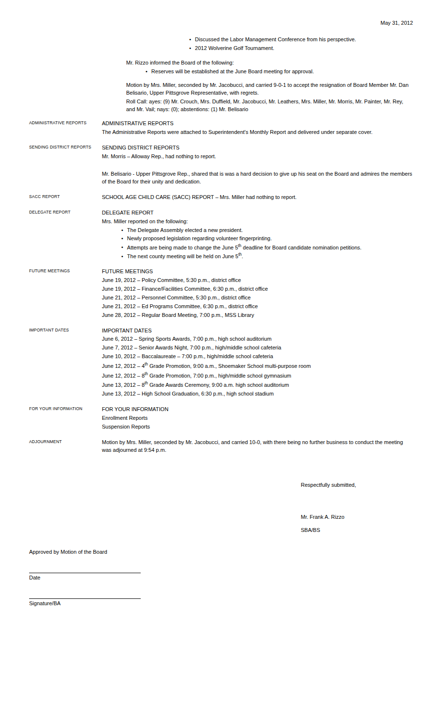May 31, 2012
Discussed the Labor Management Conference from his perspective.
2012 Wolverine Golf Tournament.
Mr. Rizzo informed the Board of the following:
Reserves will be established at the June Board meeting for approval.
Motion by Mrs. Miller, seconded by Mr. Jacobucci, and carried 9-0-1 to accept the resignation of Board Member Mr. Dan Belisario, Upper Pittsgrove Representative, with regrets.
Roll Call: ayes: (9) Mr. Crouch, Mrs. Duffield, Mr. Jacobucci, Mr. Leathers, Mrs. Miller, Mr. Morris, Mr. Painter, Mr. Rey, and Mr. Vail; nays: (0); abstentions: (1) Mr. Belisario
| Administrative Reports | ADMINISTRATIVE REPORTS The Administrative Reports were attached to Superintendent's Monthly Report and delivered under separate cover. |
| Sending District Reports | SENDING DISTRICT REPORTS Mr. Morris – Alloway Rep., had nothing to report. Mr. Belisario - Upper Pittsgrove Rep., shared that is was a hard decision to give up his seat on the Board and admires the members of the Board for their unity and dedication. |
| SACC Report | SCHOOL AGE CHILD CARE (SACC) REPORT – Mrs. Miller had nothing to report. |
| Delegate Report | DELEGATE REPORT Mrs. Miller reported on the following: The Delegate Assembly elected a new president. Newly proposed legislation regarding volunteer fingerprinting. Attempts are being made to change the June 5 th deadline for Board candidate nomination petitions. The next county meeting will be held on June 5 th . |
| Future Meetings | FUTURE MEETINGS June 19, 2012 – Policy Committee, 5:30 p.m., district office June 19, 2012 – Finance/Facilities Committee, 6:30 p.m., district office June 21, 2012 – Personnel Committee, 5:30 p.m., district office June 21, 2012 – Ed Programs Committee, 6:30 p.m., district office June 28, 2012 – Regular Board Meeting, 7:00 p.m., MSS Library |
| Important Dates | IMPORTANT DATES June 6, 2012 – Spring Sports Awards, 7:00 p.m., high school auditorium June 7, 2012 – Senior Awards Night, 7:00 p.m., high/middle school cafeteria June 10, 2012 – Baccalaureate – 7:00 p.m., high/middle school cafeteria June 12, 2012 – 4 th Grade Promotion, 9:00 a.m., Shoemaker School multi-purpose room June 12, 2012 – 8 th Grade Promotion, 7:00 p.m., high/middle school gymnasium June 13, 2012 – 8 th Grade Awards Ceremony, 9:00 a.m. high school auditorium June 13, 2012 – High School Graduation, 6:30 p.m., high school stadium |
| For Your Information | FOR YOUR INFORMATION Enrollment Reports Suspension Reports |
| Adjournment | Motion by Mrs. Miller, seconded by Mr. Jacobucci, and carried 10-0, with there being no further business to conduct the meeting was adjourned at 9:54 p.m. |
Respectfully submitted,
Mr. Frank A. Rizzo
SBA/BS
Approved by Motion of the Board
Date
Signature/BA